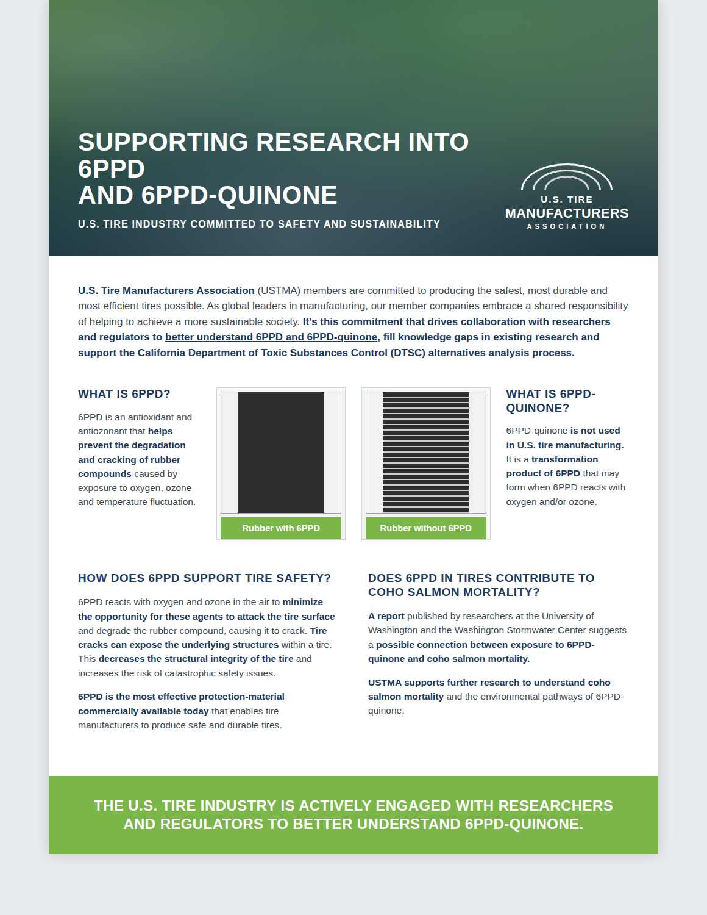Supporting Research into 6PPD
and 6PPD-Quinone
U.S. Tire Industry Committed to Safety and Sustainability
U.S. Tire Manufacturers Association
U.S. Tire Manufacturers Association (USTMA) members are committed to producing the safest, most durable and most efficient tires possible. As global leaders in manufacturing, our member companies embrace a shared responsibility of helping to achieve a more sustainable society. It’s this commitment that drives collaboration with researchers and regulators to better understand 6PPD and 6PPD-quinone, fill knowledge gaps in existing research and support the California Department of Toxic Substances Control (DTSC) alternatives analysis process.
What is 6PPD?
6PPD is an antioxidant and antiozonant that helps prevent the degradation and cracking of rubber compounds caused by exposure to oxygen, ozone and temperature fluctuation.
Rubber with 6PPD
Rubber without 6PPD
What is 6PPD-
Quinone?
6PPD-quinone is not used in U.S. tire manufacturing. It is a transformation product of 6PPD that may form when 6PPD reacts with oxygen and/or ozone.
How Does 6PPD Support Tire Safety?
6PPD reacts with oxygen and ozone in the air to minimize the opportunity for these agents to attack the tire surface and degrade the rubber compound, causing it to crack. Tire cracks can expose the underlying structures within a tire. This decreases the structural integrity of the tire and increases the risk of catastrophic safety issues.
6PPD is the most effective protection-material commercially available today that enables tire manufacturers to produce safe and durable tires.
Does 6PPD in Tires Contribute to Coho Salmon Mortality?
A report published by researchers at the University of Washington and the Washington Stormwater Center suggests a possible connection between exposure to 6PPD-quinone and coho salmon mortality.
USTMA supports further research to understand coho salmon mortality and the environmental pathways of 6PPD-quinone.
The U.S. Tire Industry is Actively Engaged with Researchers
and Regulators to Better Understand 6PPD-Quinone.